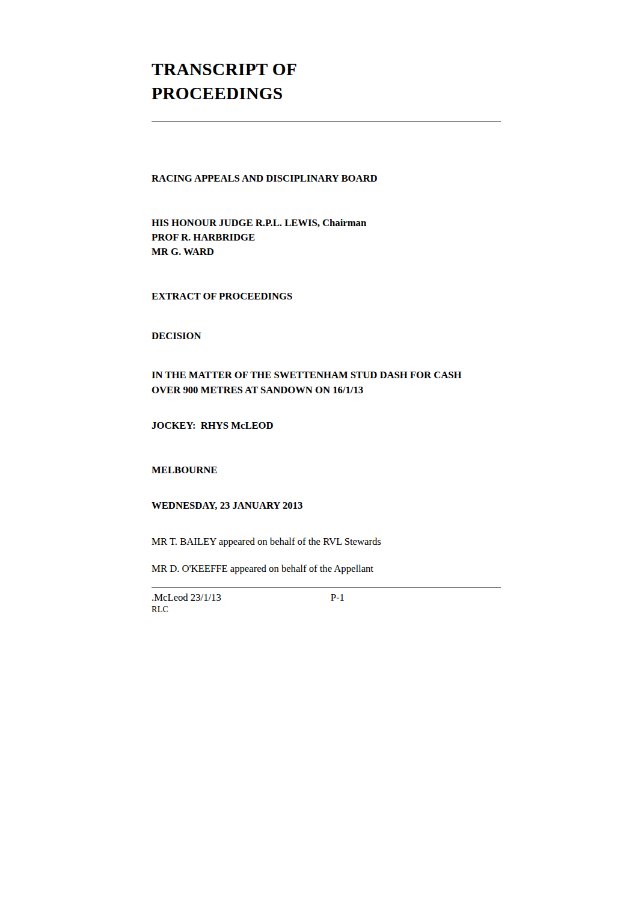TRANSCRIPT OF
PROCEEDINGS
RACING APPEALS AND DISCIPLINARY BOARD
HIS HONOUR JUDGE R.P.L. LEWIS, Chairman
PROF R. HARBRIDGE
MR G. WARD
EXTRACT OF PROCEEDINGS
DECISION
IN THE MATTER OF THE SWETTENHAM STUD DASH FOR CASH
OVER 900 METRES AT SANDOWN ON 16/1/13
JOCKEY: RHYS McLEOD
MELBOURNE
WEDNESDAY, 23 JANUARY 2013
MR T. BAILEY appeared on behalf of the RVL Stewards
MR D. O'KEEFFE appeared on behalf of the Appellant
.McLeod 23/1/13 P-1
RLC